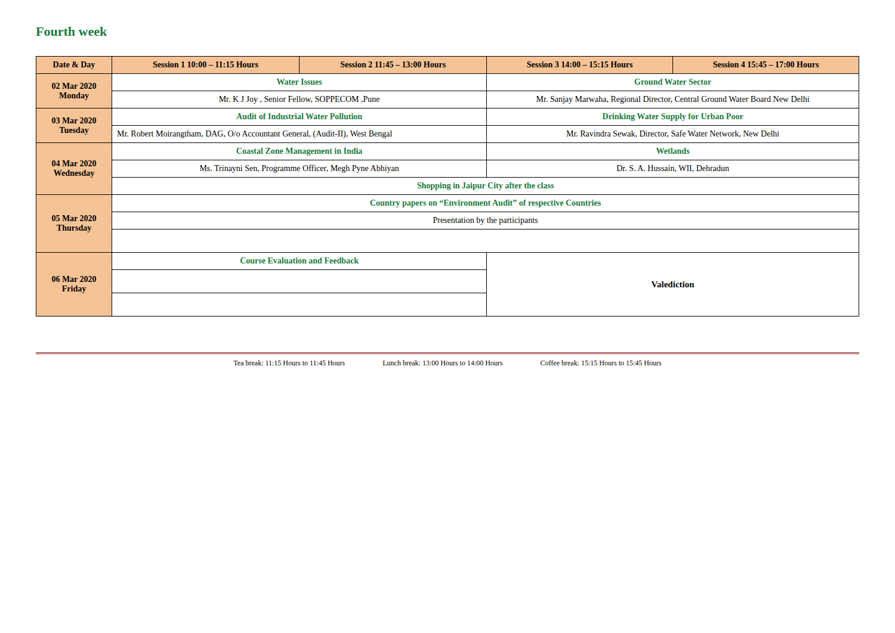Fourth week
| Date & Day | Session 1 10:00 – 11:15 Hours | Session 2 11:45 – 13:00 Hours | Session 3 14:00 – 15:15 Hours | Session 4 15:45 – 17:00 Hours |
| --- | --- | --- | --- | --- |
| 02 Mar 2020 Monday | Water Issues | Ground Water Sector |
| Mr. K J Joy , Senior Fellow, SOPPECOM ,Pune | Mr. Sanjay Marwaha, Regional Director, Central Ground Water Board New Delhi |
| 03 Mar 2020 Tuesday | Audit of Industrial Water Pollution | Drinking Water Supply for Urban Poor |
| Mr. Robert Moirangtham, DAG, O/o Accountant General, (Audit-II), West Bengal | Mr. Ravindra Sewak, Director, Safe Water Network, New Delhi |
| 04 Mar 2020 Wednesday | Coastal Zone Management in India | Wetlands |
| Ms. Trinayni Sen, Programme Officer, Megh Pyne Abhiyan | Dr. S. A. Hussain, WII, Dehradun |
| Shopping in Jaipur City after the class |
| 05 Mar 2020 Thursday | Country papers on “Environment Audit” of respective Countries |
| Presentation by the participants |
| 06 Mar 2020 Friday | Course Evaluation and Feedback | Valediction |
Tea break: 11:15 Hours to 11:45 Hours Lunch break: 13:00 Hours to 14:00 Hours Coffee break: 15:15 Hours to 15:45 Hours